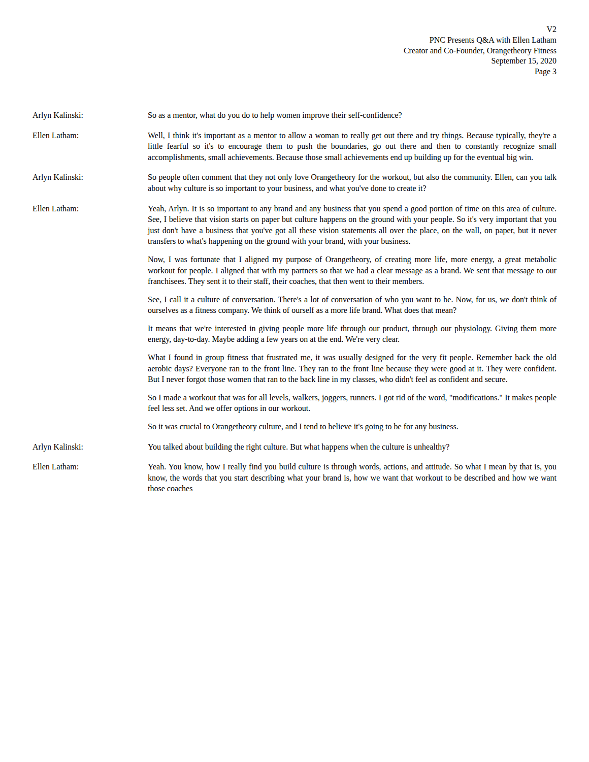V2
PNC Presents Q&A with Ellen Latham
Creator and Co-Founder, Orangetheory Fitness
September 15, 2020
Page 3
| Arlyn Kalinski: | So as a mentor, what do you do to help women improve their self-confidence? |
| Ellen Latham: | Well, I think it's important as a mentor to allow a woman to really get out there and try things. Because typically, they're a little fearful so it's to encourage them to push the boundaries, go out there and then to constantly recognize small accomplishments, small achievements. Because those small achievements end up building up for the eventual big win. |
| Arlyn Kalinski: | So people often comment that they not only love Orangetheory for the workout, but also the community. Ellen, can you talk about why culture is so important to your business, and what you've done to create it? |
| Ellen Latham: | Yeah, Arlyn. It is so important to any brand and any business that you spend a good portion of time on this area of culture. See, I believe that vision starts on paper but culture happens on the ground with your people. So it's very important that you just don't have a business that you've got all these vision statements all over the place, on the wall, on paper, but it never transfers to what's happening on the ground with your brand, with your business. Now, I was fortunate that I aligned my purpose of Orangetheory, of creating more life, more energy, a great metabolic workout for people. I aligned that with my partners so that we had a clear message as a brand. We sent that message to our franchisees. They sent it to their staff, their coaches, that then went to their members. See, I call it a culture of conversation. There's a lot of conversation of who you want to be. Now, for us, we don't think of ourselves as a fitness company. We think of ourself as a more life brand. What does that mean? It means that we're interested in giving people more life through our product, through our physiology. Giving them more energy, day-to-day. Maybe adding a few years on at the end. We're very clear. What I found in group fitness that frustrated me, it was usually designed for the very fit people. Remember back the old aerobic days? Everyone ran to the front line. They ran to the front line because they were good at it. They were confident. But I never forgot those women that ran to the back line in my classes, who didn't feel as confident and secure. So I made a workout that was for all levels, walkers, joggers, runners. I got rid of the word, "modifications." It makes people feel less set. And we offer options in our workout. So it was crucial to Orangetheory culture, and I tend to believe it's going to be for any business. |
| Arlyn Kalinski: | You talked about building the right culture. But what happens when the culture is unhealthy? |
| Ellen Latham: | Yeah. You know, how I really find you build culture is through words, actions, and attitude. So what I mean by that is, you know, the words that you start describing what your brand is, how we want that workout to be described and how we want those coaches |